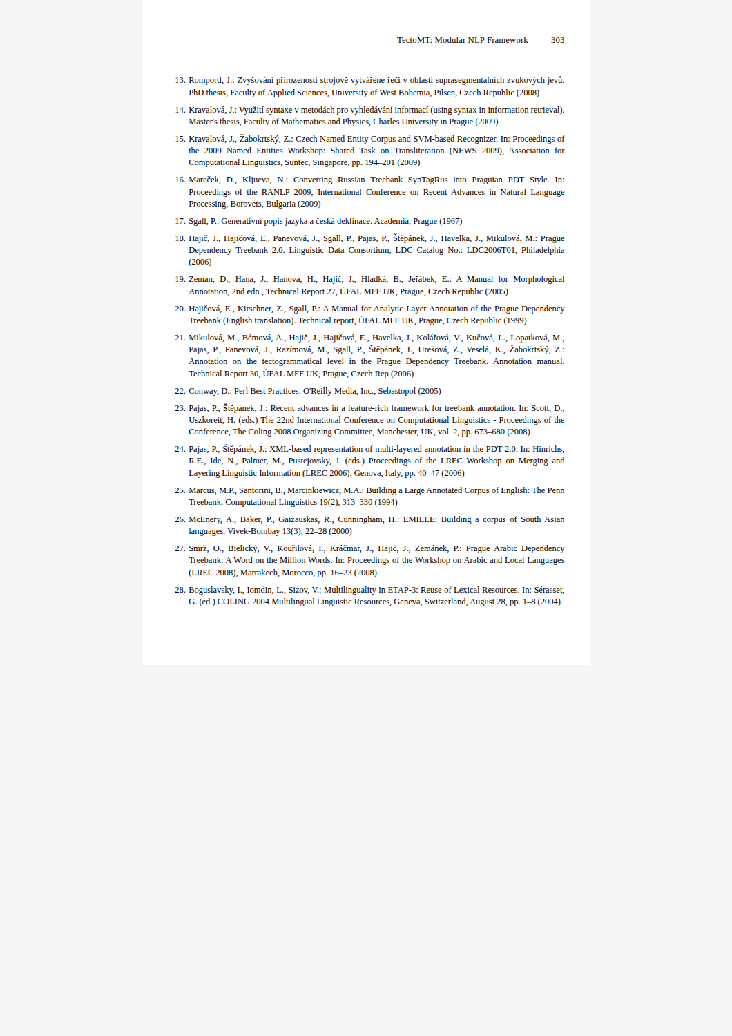TectoMT: Modular NLP Framework 303
13 Romportl, J.: Zvyšování přirozenosti strojově vytvářené řeči v oblasti suprasegmentálních zvukových jevů. PhD thesis, Faculty of Applied Sciences, University of West Bohemia, Pilsen, Czech Republic (2008)
14 Kravalová, J.: Využití syntaxe v metodách pro vyhledávání informací (using syntax in information retrieval). Master's thesis, Faculty of Mathematics and Physics, Charles University in Prague (2009)
15 Kravalová, J., Žabokrtský, Z.: Czech Named Entity Corpus and SVM-based Recognizer. In: Proceedings of the 2009 Named Entities Workshop: Shared Task on Transliteration (NEWS 2009), Association for Computational Linguistics, Suntec, Singapore, pp. 194–201 (2009)
16 Mareček, D., Kljueva, N.: Converting Russian Treebank SynTagRus into Praguian PDT Style. In: Proceedings of the RANLP 2009, International Conference on Recent Advances in Natural Language Processing, Borovets, Bulgaria (2009)
17 Sgall, P.: Generativní popis jazyka a česká deklinace. Academia, Prague (1967)
18 Hajič, J., Hajičová, E., Panevová, J., Sgall, P., Pajas, P., Štěpánek, J., Havelka, J., Mikulová, M.: Prague Dependency Treebank 2.0. Linguistic Data Consortium, LDC Catalog No.: LDC2006T01, Philadelphia (2006)
19 Zeman, D., Hana, J., Hanová, H., Hajič, J., Hladká, B., Jeřábek, E.: A Manual for Morphological Annotation, 2nd edn., Technical Report 27, ÚFAL MFF UK, Prague, Czech Republic (2005)
20 Hajičová, E., Kirschner, Z., Sgall, P.: A Manual for Analytic Layer Annotation of the Prague Dependency Treebank (English translation). Technical report, ÚFAL MFF UK, Prague, Czech Republic (1999)
21 Mikulová, M., Bémová, A., Hajič, J., Hajičová, E., Havelka, J., Kolářová, V., Kučová, L., Lopatková, M., Pajas, P., Panevová, J., Razímová, M., Sgall, P., Štěpánek, J., Urešová, Z., Veselá, K., Žabokrtský, Z.: Annotation on the tectogrammatical level in the Prague Dependency Treebank. Annotation manual. Technical Report 30, ÚFAL MFF UK, Prague, Czech Rep (2006)
22 Conway, D.: Perl Best Practices. O'Reilly Media, Inc., Sebastopol (2005)
23 Pajas, P., Štěpánek, J.: Recent advances in a feature-rich framework for treebank annotation. In: Scott, D., Uszkoreit, H. (eds.) The 22nd International Conference on Computational Linguistics - Proceedings of the Conference, The Coling 2008 Organizing Committee, Manchester, UK, vol. 2, pp. 673–680 (2008)
24 Pajas, P., Štěpánek, J.: XML-based representation of multi-layered annotation in the PDT 2.0. In: Hinrichs, R.E., Ide, N., Palmer, M., Pustejovsky, J. (eds.) Proceedings of the LREC Workshop on Merging and Layering Linguistic Information (LREC 2006), Genova, Italy, pp. 40–47 (2006)
25 Marcus, M.P., Santorini, B., Marcinkiewicz, M.A.: Building a Large Annotated Corpus of English: The Penn Treebank. Computational Linguistics 19(2), 313–330 (1994)
26 McEnery, A., Baker, P., Gaizauskas, R., Cunningham, H.: EMILLE: Building a corpus of South Asian languages. Vivek-Bombay 13(3), 22–28 (2000)
27 Smrž, O., Bielický, V., Kouřilová, I., Kráčmar, J., Hajič, J., Zemánek, P.: Prague Arabic Dependency Treebank: A Word on the Million Words. In: Proceedings of the Workshop on Arabic and Local Languages (LREC 2008), Marrakech, Morocco, pp. 16–23 (2008)
28 Boguslavsky, I., Iomdin, L., Sizov, V.: Multilinguality in ETAP-3: Reuse of Lexical Resources. In: Sérasset, G. (ed.) COLING 2004 Multilingual Linguistic Resources, Geneva, Switzerland, August 28, pp. 1–8 (2004)